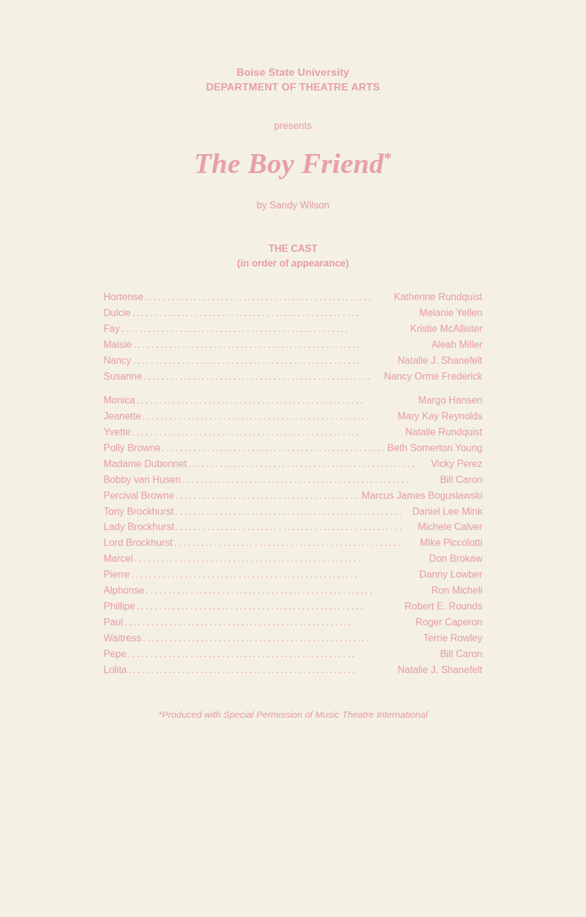Boise State University
DEPARTMENT OF THEATRE ARTS
presents
The Boy Friend*
by Sandy Wilson
THE CAST
(in order of appearance)
Hortense................................................... Katherine Rundquist
Dulcie................................................... Melanie Yellen
Fay................................................... Kristie McAllister
Maisie................................................... Aleah Miller
Nancy................................................... Natalie J. Shanefelt
Susanne................................................... Nancy Orme Frederick
Monica................................................... Margo Hansen
Jeanette................................................... Mary Kay Reynolds
Yvette................................................... Natalie Rundquist
Polly Browne................................................... Beth Somerton Young
Madame Dubonnet................................................... Vicky Perez
Bobby van Husen................................................... Bill Caron
Percival Browne................................................... Marcus James Boguslawski
Tony Brockhurst................................................... Daniel Lee Mink
Lady Brockhurst................................................... Michele Calver
Lord Brockhurst................................................... Mike Piccolotti
Marcel................................................... Don Brokaw
Pierre................................................... Danny Lowber
Alphonse................................................... Ron Micheli
Phillipe................................................... Robert E. Rounds
Paul................................................... Roger Caperon
Waitress................................................... Terrie Rowley
Pepe................................................... Bill Caron
Lolita................................................... Natalie J. Shanefelt
*Produced with Special Permission of Music Theatre International